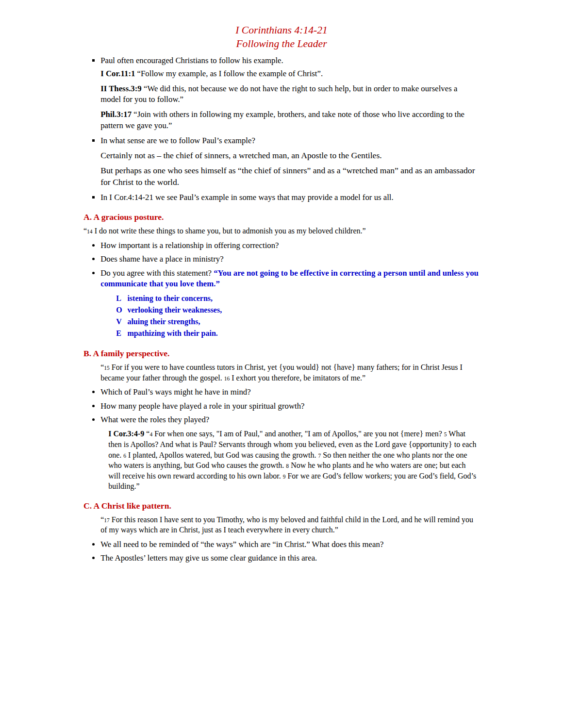I Corinthians 4:14-21Following the Leader
Paul often encouraged Christians to follow his example.
I Cor.11:1 “Follow my example, as I follow the example of Christ”.
II Thess.3:9 “We did this, not because we do not have the right to such help, but in order to make ourselves a model for you to follow.”
Phil.3:17 “Join with others in following my example, brothers, and take note of those who live according to the pattern we gave you.”
In what sense are we to follow Paul’s example?
Certainly not as – the chief of sinners, a wretched man, an Apostle to the Gentiles.
But perhaps as one who sees himself as “the chief of sinners” and as a “wretched man” and as an ambassador for Christ to the world.
In I Cor.4:14-21 we see Paul’s example in some ways that may provide a model for us all.
A. A gracious posture.
“14 I do not write these things to shame you, but to admonish you as my beloved children.”
How important is a relationship in offering correction?
Does shame have a place in ministry?
Do you agree with this statement? “You are not going to be effective in correcting a person until and unless you communicate that you love them.”
L istening to their concerns,
O verlooking their weaknesses,
V aluing their strengths,
E mpathizing with their pain.
B. A family perspective.
“15 For if you were to have countless tutors in Christ, yet {you would} not {have} many fathers; for in Christ Jesus I became your father through the gospel. 16 I exhort you therefore, be imitators of me.”
Which of Paul’s ways might he have in mind?
How many people have played a role in your spiritual growth?
What were the roles they played?
I Cor.3:4-9 “4 For when one says, "I am of Paul," and another, "I am of Apollos," are you not {mere} men? 5 What then is Apollos? And what is Paul? Servants through whom you believed, even as the Lord gave {opportunity} to each one. 6 I planted, Apollos watered, but God was causing the growth. 7 So then neither the one who plants nor the one who waters is anything, but God who causes the growth. 8 Now he who plants and he who waters are one; but each will receive his own reward according to his own labor. 9 For we are God’s fellow workers; you are God’s field, God’s building.”
C. A Christ like pattern.
“17 For this reason I have sent to you Timothy, who is my beloved and faithful child in the Lord, and he will remind you of my ways which are in Christ, just as I teach everywhere in every church.”
We all need to be reminded of “the ways” which are “in Christ.” What does this mean?
The Apostles’ letters may give us some clear guidance in this area.